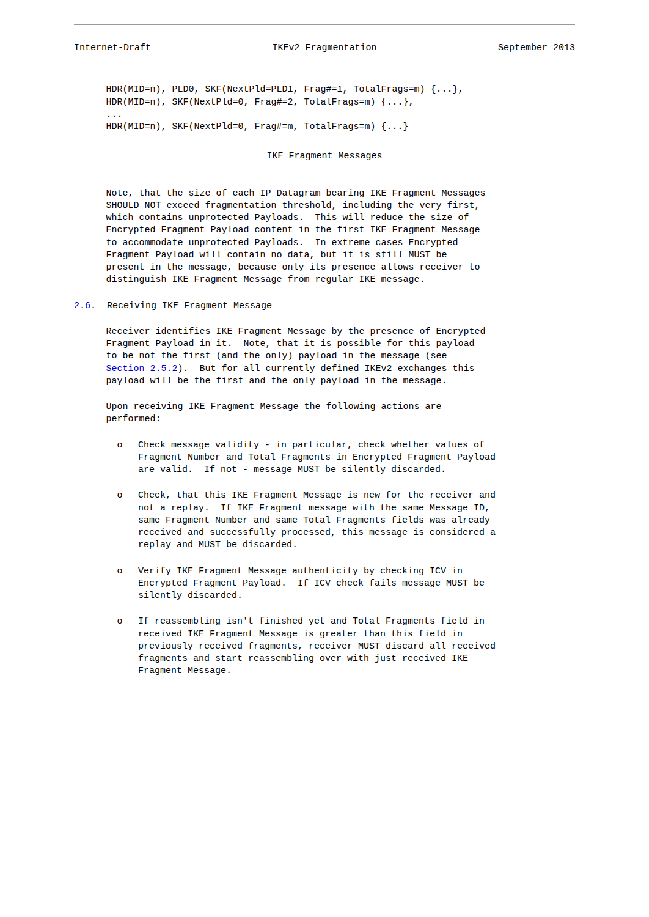Internet-Draft IKEv2 Fragmentation September 2013
HDR(MID=n), PLD0, SKF(NextPld=PLD1, Frag#=1, TotalFrags=m) {...},
HDR(MID=n), SKF(NextPld=0, Frag#=2, TotalFrags=m) {...},
...
HDR(MID=n), SKF(NextPld=0, Frag#=m, TotalFrags=m) {...}
IKE Fragment Messages
Note, that the size of each IP Datagram bearing IKE Fragment Messages SHOULD NOT exceed fragmentation threshold, including the very first, which contains unprotected Payloads. This will reduce the size of Encrypted Fragment Payload content in the first IKE Fragment Message to accommodate unprotected Payloads. In extreme cases Encrypted Fragment Payload will contain no data, but it is still MUST be present in the message, because only its presence allows receiver to distinguish IKE Fragment Message from regular IKE message.
2.6. Receiving IKE Fragment Message
Receiver identifies IKE Fragment Message by the presence of Encrypted Fragment Payload in it. Note, that it is possible for this payload to be not the first (and the only) payload in the message (see Section 2.5.2). But for all currently defined IKEv2 exchanges this payload will be the first and the only payload in the message.
Upon receiving IKE Fragment Message the following actions are performed:
oCheck message validity - in particular, check whether values of Fragment Number and Total Fragments in Encrypted Fragment Payload are valid. If not - message MUST be silently discarded.
oCheck, that this IKE Fragment Message is new for the receiver and not a replay. If IKE Fragment message with the same Message ID, same Fragment Number and same Total Fragments fields was already received and successfully processed, this message is considered a replay and MUST be discarded.
oVerify IKE Fragment Message authenticity by checking ICV in Encrypted Fragment Payload. If ICV check fails message MUST be silently discarded.
oIf reassembling isn't finished yet and Total Fragments field in received IKE Fragment Message is greater than this field in previously received fragments, receiver MUST discard all received fragments and start reassembling over with just received IKE Fragment Message.